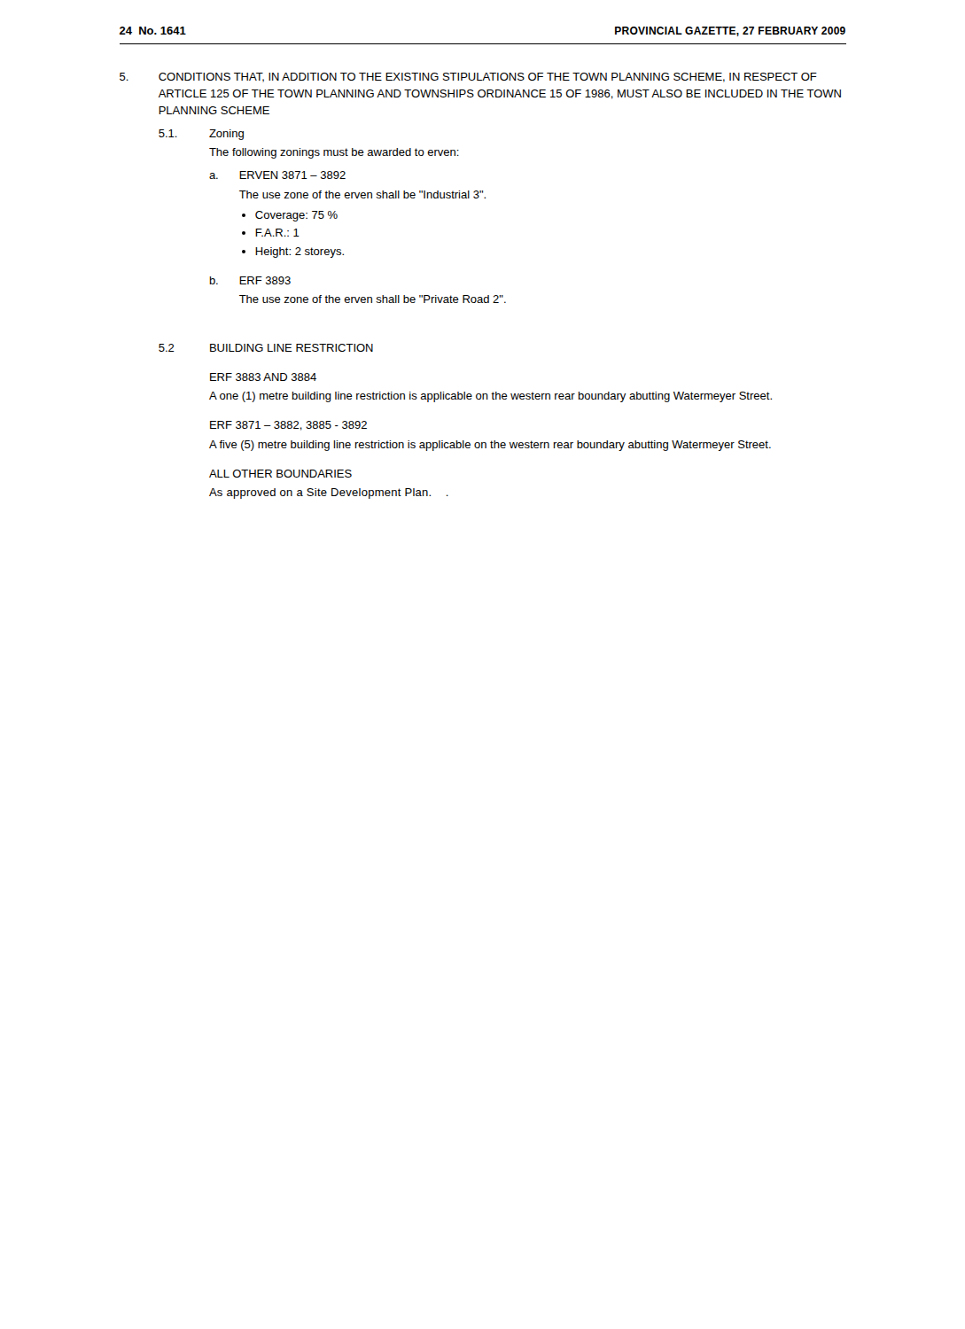24 No. 1641 PROVINCIAL GAZETTE, 27 FEBRUARY 2009
5.
CONDITIONS THAT, IN ADDITION TO THE EXISTING STIPULATIONS OF THE TOWN PLANNING SCHEME, IN RESPECT OF ARTICLE 125 OF THE TOWN PLANNING AND TOWNSHIPS ORDINANCE 15 OF 1986, MUST ALSO BE INCLUDED IN THE TOWN PLANNING SCHEME
5.1.
Zoning
The following zonings must be awarded to erven:
a.
ERVEN 3871 – 3892
The use zone of the erven shall be "Industrial 3".
Coverage: 75 %
F.A.R.: 1
Height: 2 storeys.
b.
ERF 3893
The use zone of the erven shall be "Private Road 2".
5.2
BUILDING LINE RESTRICTION
ERF 3883 AND 3884
A one (1) metre building line restriction is applicable on the western rear boundary abutting Watermeyer Street.
ERF 3871 – 3882, 3885 - 3892
A five (5) metre building line restriction is applicable on the western rear boundary abutting Watermeyer Street.
ALL OTHER BOUNDARIES
As approved on a Site Development Plan. .